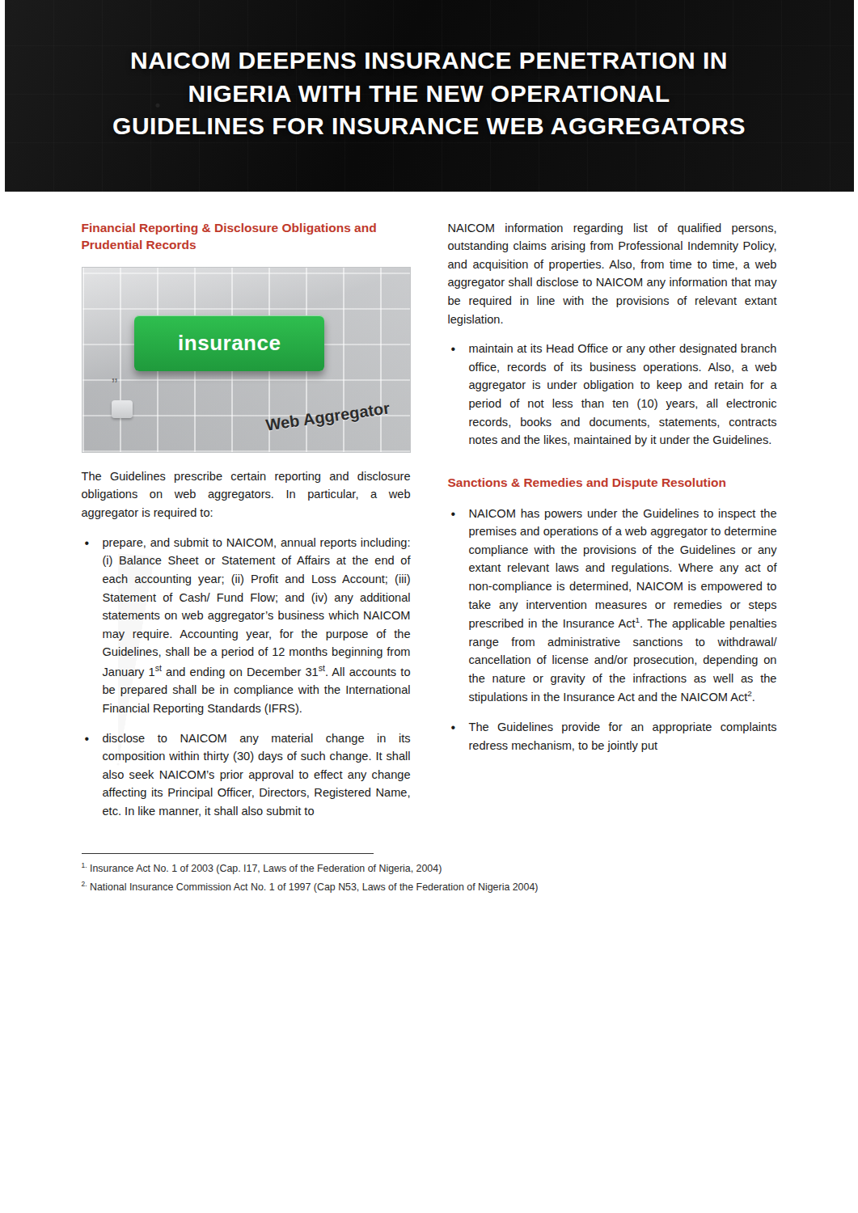NAICOM Deepens Insurance Penetration in
Nigeria with the New Operational
Guidelines for Insurance Web Aggregators
Financial Reporting & Disclosure Obligations and Prudential Records
insurance
” Web Aggregator
The Guidelines prescribe certain reporting and disclosure obligations on web aggregators. In particular, a web aggregator is required to:
prepare, and submit to NAICOM, annual reports including: (i) Balance Sheet or Statement of Affairs at the end of each accounting year; (ii) Profit and Loss Account; (iii) Statement of Cash/ Fund Flow; and (iv) any additional statements on web aggregator’s business which NAICOM may require. Accounting year, for the purpose of the Guidelines, shall be a period of 12 months beginning from January 1st and ending on December 31st. All accounts to be prepared shall be in compliance with the International Financial Reporting Standards (IFRS).
disclose to NAICOM any material change in its composition within thirty (30) days of such change. It shall also seek NAICOM’s prior approval to effect any change affecting its Principal Officer, Directors, Registered Name, etc. In like manner, it shall also submit to
NAICOM information regarding list of qualified persons, outstanding claims arising from Professional Indemnity Policy, and acquisition of properties. Also, from time to time, a web aggregator shall disclose to NAICOM any information that may be required in line with the provisions of relevant extant legislation.
maintain at its Head Office or any other designated branch office, records of its business operations. Also, a web aggregator is under obligation to keep and retain for a period of not less than ten (10) years, all electronic records, books and documents, statements, contracts notes and the likes, maintained by it under the Guidelines.
Sanctions & Remedies and Dispute Resolution
NAICOM has powers under the Guidelines to inspect the premises and operations of a web aggregator to determine compliance with the provisions of the Guidelines or any extant relevant laws and regulations. Where any act of non-compliance is determined, NAICOM is empowered to take any intervention measures or remedies or steps prescribed in the Insurance Act1. The applicable penalties range from administrative sanctions to withdrawal/ cancellation of license and/or prosecution, depending on the nature or gravity of the infractions as well as the stipulations in the Insur­ance Act and the NAICOM Act2.
The Guidelines provide for an appropriate complaints redress mechanism, to be jointly put
1. Insurance Act No. 1 of 2003 (Cap. I17, Laws of the Federation of Nigeria, 2004)
2. National Insurance Commission Act No. 1 of 1997 (Cap N53, Laws of the Federation of Nigeria 2004)